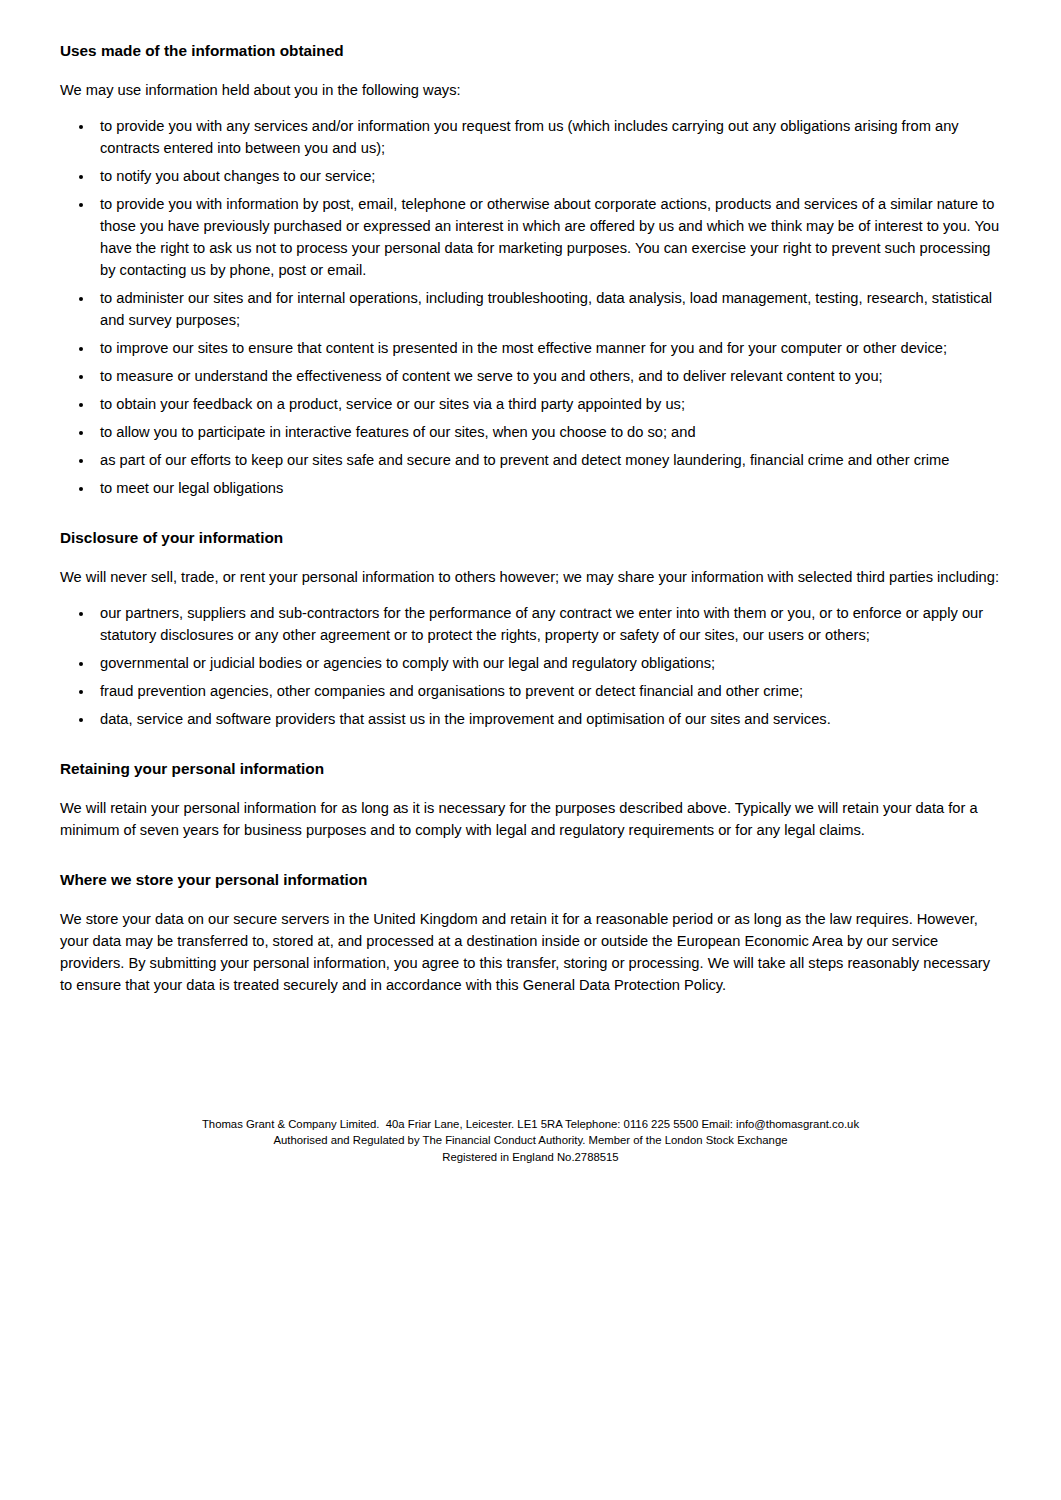Uses made of the information obtained
We may use information held about you in the following ways:
to provide you with any services and/or information you request from us (which includes carrying out any obligations arising from any contracts entered into between you and us);
to notify you about changes to our service;
to provide you with information by post, email, telephone or otherwise about corporate actions, products and services of a similar nature to those you have previously purchased or expressed an interest in which are offered by us and which we think may be of interest to you. You have the right to ask us not to process your personal data for marketing purposes. You can exercise your right to prevent such processing by contacting us by phone, post or email.
to administer our sites and for internal operations, including troubleshooting, data analysis, load management, testing, research, statistical and survey purposes;
to improve our sites to ensure that content is presented in the most effective manner for you and for your computer or other device;
to measure or understand the effectiveness of content we serve to you and others, and to deliver relevant content to you;
to obtain your feedback on a product, service or our sites via a third party appointed by us;
to allow you to participate in interactive features of our sites, when you choose to do so; and
as part of our efforts to keep our sites safe and secure and to prevent and detect money laundering, financial crime and other crime
to meet our legal obligations
Disclosure of your information
We will never sell, trade, or rent your personal information to others however; we may share your information with selected third parties including:
our partners, suppliers and sub-contractors for the performance of any contract we enter into with them or you, or to enforce or apply our statutory disclosures or any other agreement or to protect the rights, property or safety of our sites, our users or others;
governmental or judicial bodies or agencies to comply with our legal and regulatory obligations;
fraud prevention agencies, other companies and organisations to prevent or detect financial and other crime;
data, service and software providers that assist us in the improvement and optimisation of our sites and services.
Retaining your personal information
We will retain your personal information for as long as it is necessary for the purposes described above. Typically we will retain your data for a minimum of seven years for business purposes and to comply with legal and regulatory requirements or for any legal claims.
Where we store your personal information
We store your data on our secure servers in the United Kingdom and retain it for a reasonable period or as long as the law requires. However, your data may be transferred to, stored at, and processed at a destination inside or outside the European Economic Area by our service providers. By submitting your personal information, you agree to this transfer, storing or processing. We will take all steps reasonably necessary to ensure that your data is treated securely and in accordance with this General Data Protection Policy.
Thomas Grant & Company Limited. 40a Friar Lane, Leicester. LE1 5RA Telephone: 0116 225 5500 Email: info@thomasgrant.co.uk
Authorised and Regulated by The Financial Conduct Authority. Member of the London Stock Exchange
Registered in England No.2788515